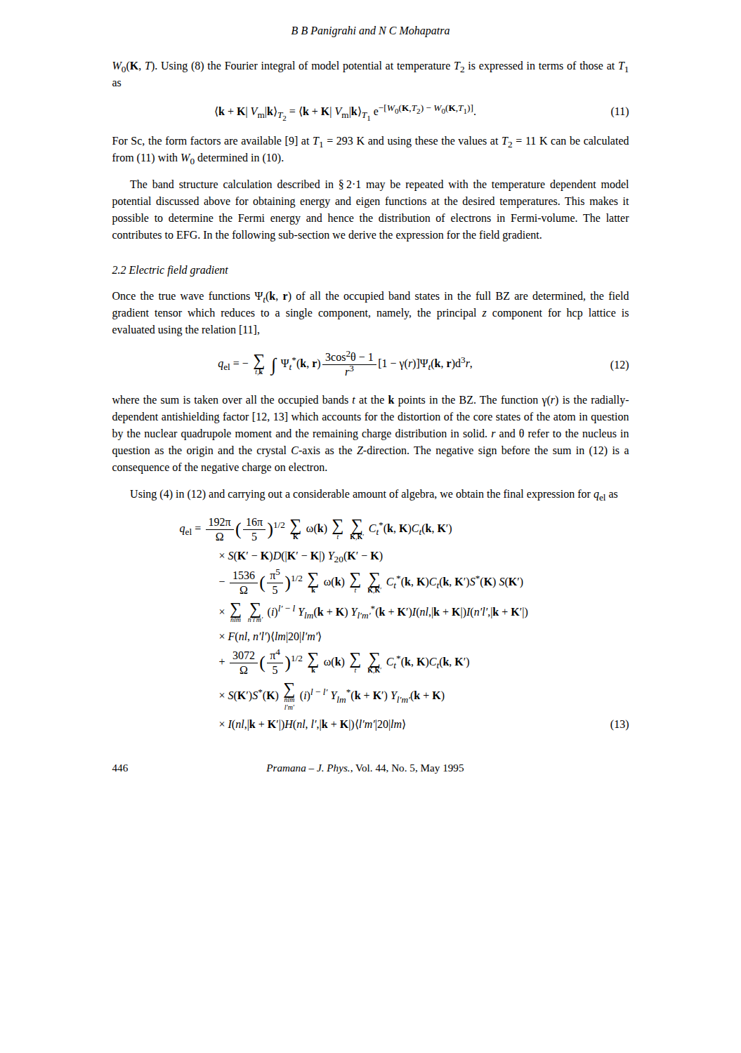B B Panigrahi and N C Mohapatra
W0(K, T). Using (8) the Fourier integral of model potential at temperature T2 is expressed in terms of those at T1 as
⟨k + K| Vm|k⟩T2 = ⟨k + K| Vm|k⟩T1 e−[W0(K,T2) − W0(K,T1)].
(11)
For Sc, the form factors are available [9] at T1 = 293 K and using these the values at T2 = 11 K can be calculated from (11) with W0 determined in (10).
The band structure calculation described in § 2·1 may be repeated with the temperature dependent model potential discussed above for obtaining energy and eigen functions at the desired temperatures. This makes it possible to determine the Fermi energy and hence the distribution of electrons in Fermi-volume. The latter contributes to EFG. In the following sub-section we derive the expression for the field gradient.
2.2 Electric field gradient
Once the true wave functions Ψt(k, r) of all the occupied band states in the full BZ are determined, the field gradient tensor which reduces to a single component, namely, the principal z component for hcp lattice is evaluated using the relation [11],
qel = − ∑t,k ∫ Ψt*(k, r)3cos2θ − 1 r3[1 − γ(r)]Ψt(k, r)d3r,
(12)
where the sum is taken over all the occupied bands t at the k points in the BZ. The function γ(r) is the radially-dependent antishielding factor [12, 13] which accounts for the distortion of the core states of the atom in question by the nuclear quadrupole moment and the remaining charge distribution in solid. r and θ refer to the nucleus in question as the origin and the crystal C-axis as the Z-direction. The negative sign before the sum in (12) is a consequence of the negative charge on electron.
Using (4) in (12) and carrying out a considerable amount of algebra, we obtain the final expression for qel as
qel = 192π Ω(16π 5)1/2 ∑K ω(k) ∑t ∑K,K′ Ct*(k, K)Ct(k, K′) × S(K′ − K)D(|K′ − K|) Y20(K′ − K) − 1536 Ω(π55)1/2 ∑k ω(k) ∑t ∑K,K′ Ct*(k, K)Ct(k, K′)S*(K) S(K′) × ∑nlm ∑n′l′m′ (i)l′ − l Ylm(k + K) Yl′m′*(k + K′)I(nl,|k + K|)I(n′l′,|k + K′|) × F(nl, n′l′)⟨lm|20|l′m′⟩ + 3072 Ω(π45)1/2 ∑k ω(k) ∑t ∑K,K′ Ct*(k, K)Ct(k, K′) × S(K′)S*(K) ∑nlm
l′m′ (i)l − l′ Ylm*(k + K′) Yl′m′(k + K) × I(nl,|k + K′|)H(nl, l′,|k + K|)⟨l′m′|20|lm⟩(13)
446
Pramana – J. Phys., Vol. 44, No. 5, May 1995